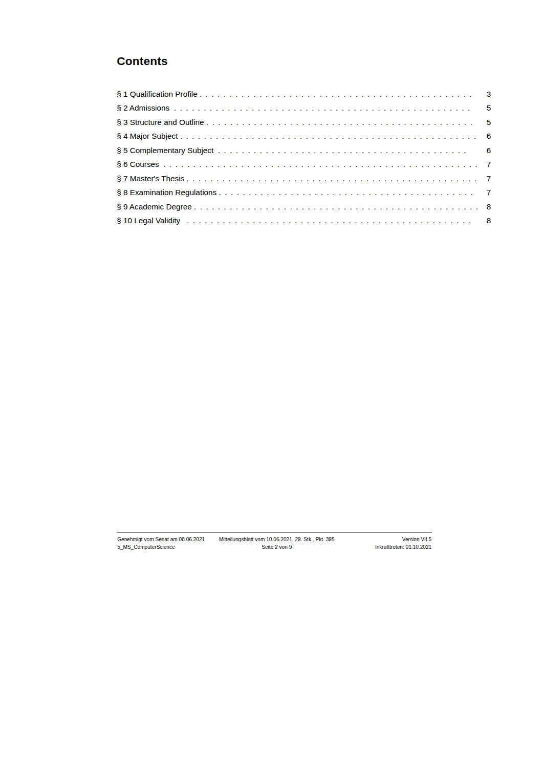Contents
| § 1 Qualification Profile . . . . . . . . . . . . . . . . . . . . . . . . . . . . . . . . . . . . . . . . . . . . . . | 3 |
| § 2 Admissions . . . . . . . . . . . . . . . . . . . . . . . . . . . . . . . . . . . . . . . . . . . . . . . . . . | 5 |
| § 3 Structure and Outline . . . . . . . . . . . . . . . . . . . . . . . . . . . . . . . . . . . . . . . . . . . . . | 5 |
| § 4 Major Subject . . . . . . . . . . . . . . . . . . . . . . . . . . . . . . . . . . . . . . . . . . . . . . . . . . | 6 |
| § 5 Complementary Subject . . . . . . . . . . . . . . . . . . . . . . . . . . . . . . . . . . . . . . . . . . | 6 |
| § 6 Courses . . . . . . . . . . . . . . . . . . . . . . . . . . . . . . . . . . . . . . . . . . . . . . . . . . . . . | 7 |
| § 7 Master's Thesis . . . . . . . . . . . . . . . . . . . . . . . . . . . . . . . . . . . . . . . . . . . . . . . . . | 7 |
| § 8 Examination Regulations . . . . . . . . . . . . . . . . . . . . . . . . . . . . . . . . . . . . . . . . . . . | 7 |
| § 9 Academic Degree . . . . . . . . . . . . . . . . . . . . . . . . . . . . . . . . . . . . . . . . . . . . . . . . | 8 |
| § 10 Legal Validity . . . . . . . . . . . . . . . . . . . . . . . . . . . . . . . . . . . . . . . . . . . . . . . . | 8 |
| Genehmigt vom Senat am 08.06.2021 | Mitteilungsblatt vom 10.06.2021, 29. Stk., Pkt. 395 | Version VII.5 |
| 5_MS_ComputerScience | Seite 2 von 9 | Inkrafttreten: 01.10.2021 |